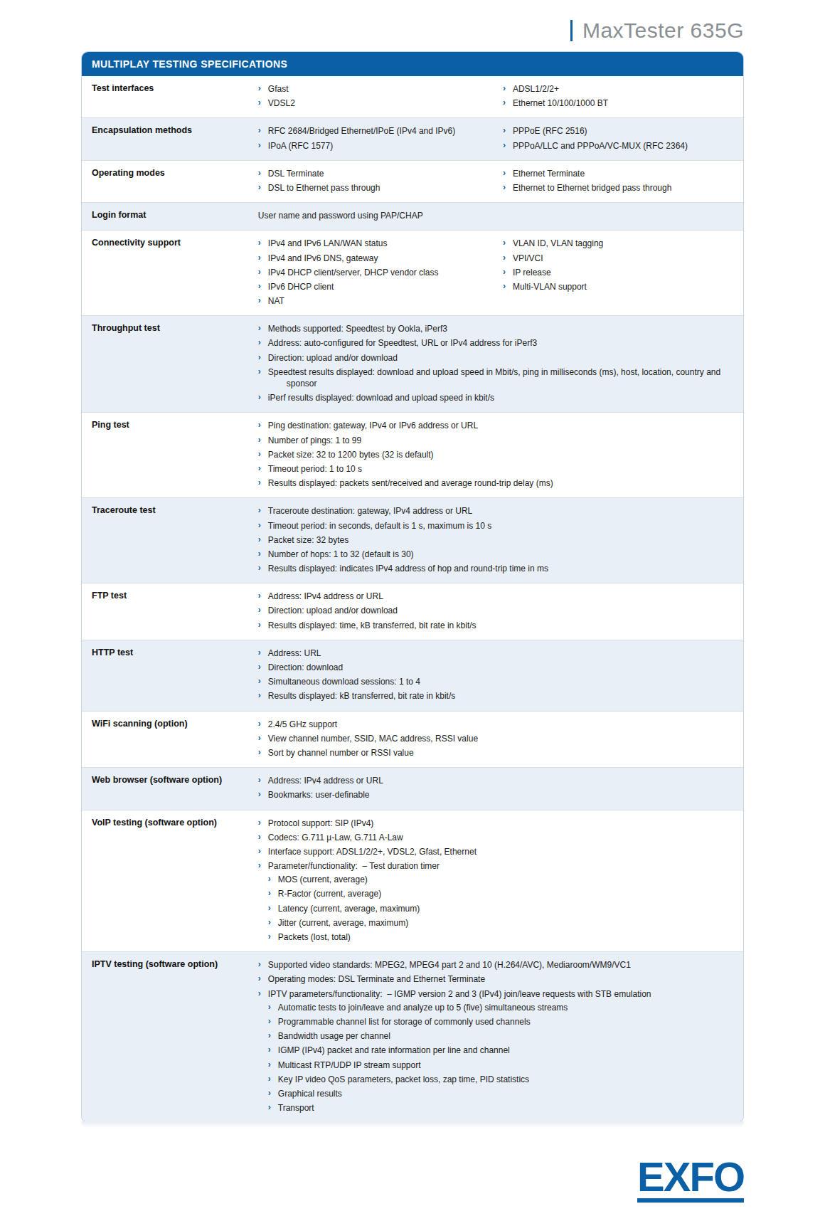MaxTester 635G
Multiplay Testing Specifications
| Test interfaces | Gfast VDSL2 | ADSL1/2/2+ Ethernet 10/100/1000 BT |
| Encapsulation methods | RFC 2684/Bridged Ethernet/IPoE (IPv4 and IPv6) IPoA (RFC 1577) | PPPoE (RFC 2516) PPPoA/LLC and PPPoA/VC-MUX (RFC 2364) |
| Operating modes | DSL Terminate DSL to Ethernet pass through | Ethernet Terminate Ethernet to Ethernet bridged pass through |
| Login format | User name and password using PAP/CHAP |
| Connectivity support | IPv4 and IPv6 LAN/WAN status IPv4 and IPv6 DNS, gateway IPv4 DHCP client/server, DHCP vendor class IPv6 DHCP client NAT | VLAN ID, VLAN tagging VPI/VCI IP release Multi-VLAN support |
| Throughput test | Methods supported: Speedtest by Ookla, iPerf3 Address: auto-configured for Speedtest, URL or IPv4 address for iPerf3 Direction: upload and/or download Speedtest results displayed: download and upload speed in Mbit/s, ping in milliseconds (ms), host, location, country and sponsor iPerf results displayed: download and upload speed in kbit/s |
| Ping test | Ping destination: gateway, IPv4 or IPv6 address or URL Number of pings: 1 to 99 Packet size: 32 to 1200 bytes (32 is default) Timeout period: 1 to 10 s Results displayed: packets sent/received and average round-trip delay (ms) |
| Traceroute test | Traceroute destination: gateway, IPv4 address or URL Timeout period: in seconds, default is 1 s, maximum is 10 s Packet size: 32 bytes Number of hops: 1 to 32 (default is 30) Results displayed: indicates IPv4 address of hop and round-trip time in ms |
| FTP test | Address: IPv4 address or URL Direction: upload and/or download Results displayed: time, kB transferred, bit rate in kbit/s |
| HTTP test | Address: URL Direction: download Simultaneous download sessions: 1 to 4 Results displayed: kB transferred, bit rate in kbit/s |
| WiFi scanning (option) | 2.4/5 GHz support View channel number, SSID, MAC address, RSSI value Sort by channel number or RSSI value |
| Web browser (software option) | Address: IPv4 address or URL Bookmarks: user-definable |
| VoIP testing (software option) | Protocol support: SIP (IPv4) Codecs: G.711 µ-Law, G.711 A-Law Interface support: ADSL1/2/2+, VDSL2, Gfast, Ethernet Parameter/functionality: – Test duration timer MOS (current, average) R-Factor (current, average) Latency (current, average, maximum) Jitter (current, average, maximum) Packets (lost, total) |
| IPTV testing (software option) | Supported video standards: MPEG2, MPEG4 part 2 and 10 (H.264/AVC), Mediaroom/WM9/VC1 Operating modes: DSL Terminate and Ethernet Terminate IPTV parameters/functionality: – IGMP version 2 and 3 (IPv4) join/leave requests with STB emulation Automatic tests to join/leave and analyze up to 5 (five) simultaneous streams Programmable channel list for storage of commonly used channels Bandwidth usage per channel IGMP (IPv4) packet and rate information per line and channel Multicast RTP/UDP IP stream support Key IP video QoS parameters, packet loss, zap time, PID statistics Graphical results Transport |
EXFO